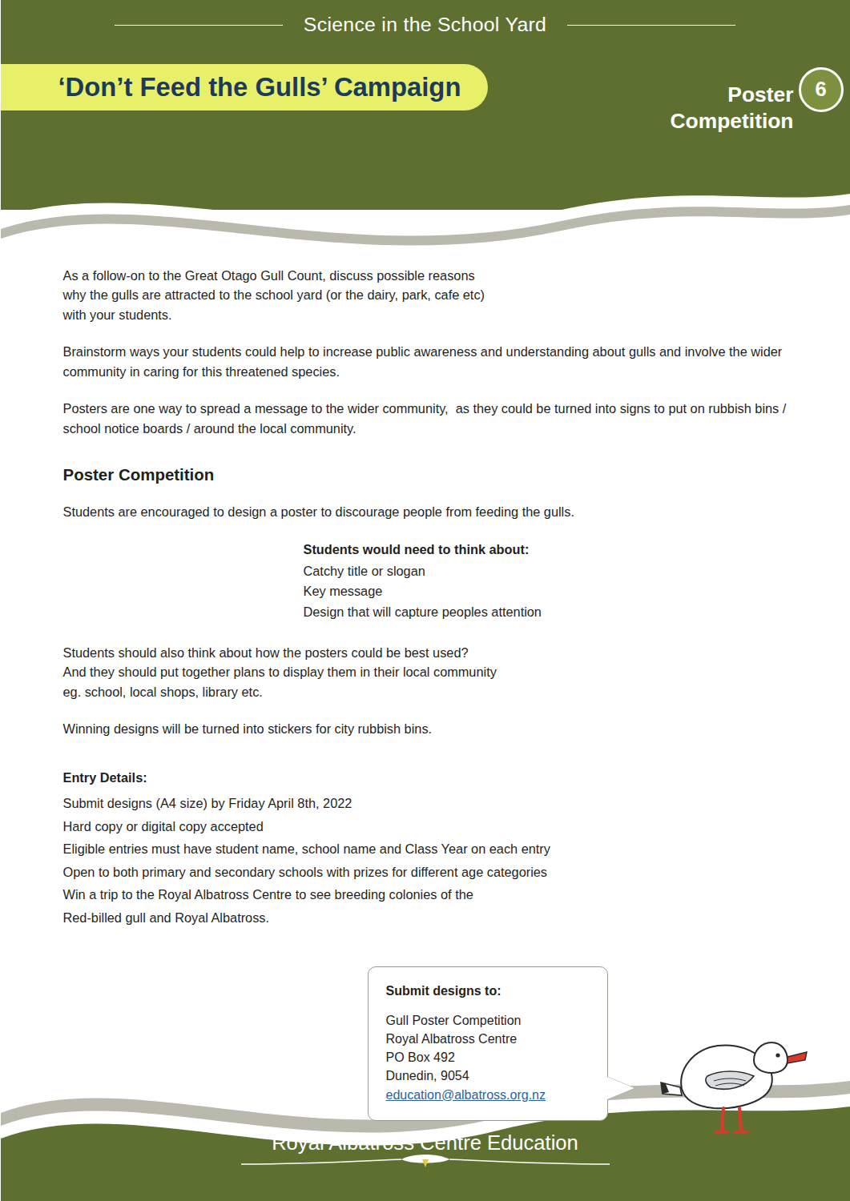Science in the School Yard
‘Don’t Feed the Gulls’ Campaign
6 Poster
Competition
As a follow-on to the Great Otago Gull Count, discuss possible reasons
why the gulls are attracted to the school yard (or the dairy, park, cafe etc)
with your students.
Brainstorm ways your students could help to increase public awareness and understanding about gulls and involve the wider community in caring for this threatened species.
Posters are one way to spread a message to the wider community, as they could be turned into signs to put on rubbish bins / school notice boards / around the local community.
Poster Competition
Students are encouraged to design a poster to discourage people from feeding the gulls.
Students would need to think about: Catchy title or slogan
Key message
Design that will capture peoples attention
Students should also think about how the posters could be best used?
And they should put together plans to display them in their local community
eg. school, local shops, library etc.
Winning designs will be turned into stickers for city rubbish bins.
Entry Details: Submit designs (A4 size) by Friday April 8th, 2022 Hard copy or digital copy accepted Eligible entries must have student name, school name and Class Year on each entry Open to both primary and secondary schools with prizes for different age categories Win a trip to the Royal Albatross Centre to see breeding colonies of the Red-billed gull and Royal Albatross.
Submit designs to: Gull Poster Competition
Royal Albatross Centre
PO Box 492
Dunedin, 9054
education@albatross.org.nz
Royal Albatross Centre Education